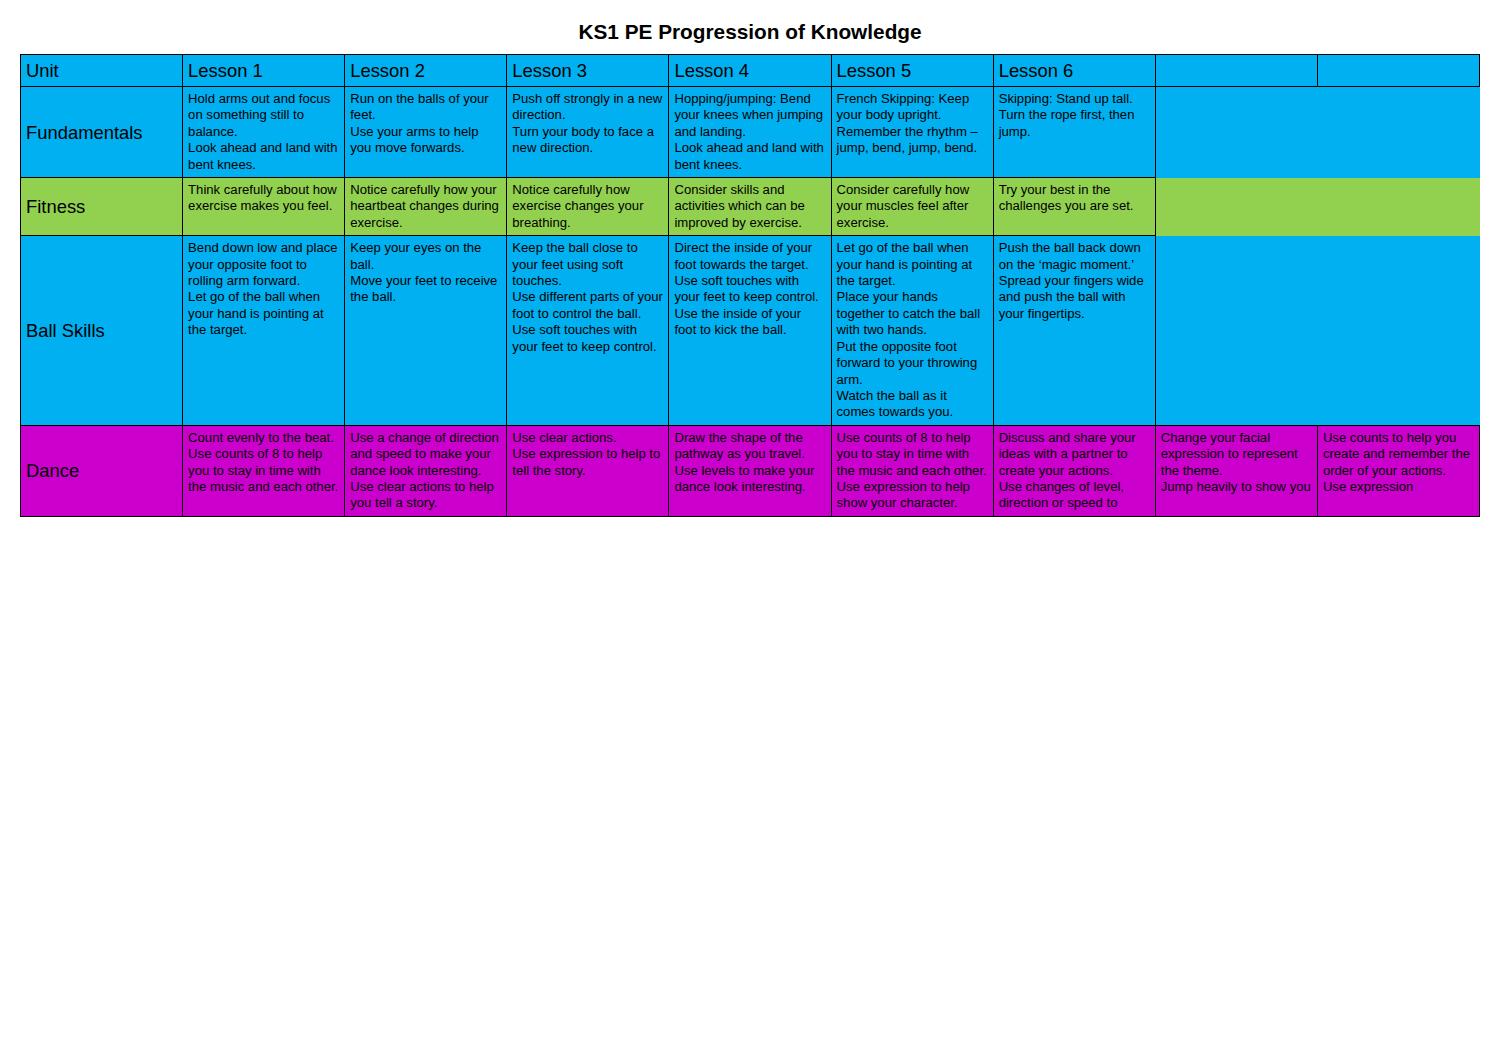KS1 PE Progression of Knowledge
| Unit | Lesson 1 | Lesson 2 | Lesson 3 | Lesson 4 | Lesson 5 | Lesson 6 | | |
| --- | --- | --- | --- | --- | --- | --- | --- | --- |
| Fundamentals | Hold arms out and focus on something still to balance. Look ahead and land with bent knees. | Run on the balls of your feet. Use your arms to help you move forwards. | Push off strongly in a new direction. Turn your body to face a new direction. | Hopping/jumping: Bend your knees when jumping and landing. Look ahead and land with bent knees. | French Skipping: Keep your body upright. Remember the rhythm – jump, bend, jump, bend. | Skipping: Stand up tall. Turn the rope first, then jump. | | |
| Fitness | Think carefully about how exercise makes you feel. | Notice carefully how your heartbeat changes during exercise. | Notice carefully how exercise changes your breathing. | Consider skills and activities which can be improved by exercise. | Consider carefully how your muscles feel after exercise. | Try your best in the challenges you are set. | | |
| Ball Skills | Bend down low and place your opposite foot to rolling arm forward. Let go of the ball when your hand is pointing at the target. | Keep your eyes on the ball. Move your feet to receive the ball. | Keep the ball close to your feet using soft touches. Use different parts of your foot to control the ball. Use soft touches with your feet to keep control. | Direct the inside of your foot towards the target. Use soft touches with your feet to keep control. Use the inside of your foot to kick the ball. | Let go of the ball when your hand is pointing at the target. Place your hands together to catch the ball with two hands. Put the opposite foot forward to your throwing arm. Watch the ball as it comes towards you. | Push the ball back down on the ‘magic moment.’ Spread your fingers wide and push the ball with your fingertips. | | |
| Dance | Count evenly to the beat. Use counts of 8 to help you to stay in time with the music and each other. | Use a change of direction and speed to make your dance look interesting. Use clear actions to help you tell a story. | Use clear actions. Use expression to help to tell the story. | Draw the shape of the pathway as you travel. Use levels to make your dance look interesting. | Use counts of 8 to help you to stay in time with the music and each other. Use expression to help show your character. | Discuss and share your ideas with a partner to create your actions. Use changes of level, direction or speed to | Change your facial expression to represent the theme. Jump heavily to show you | Use counts to help you create and remember the order of your actions. Use expression |